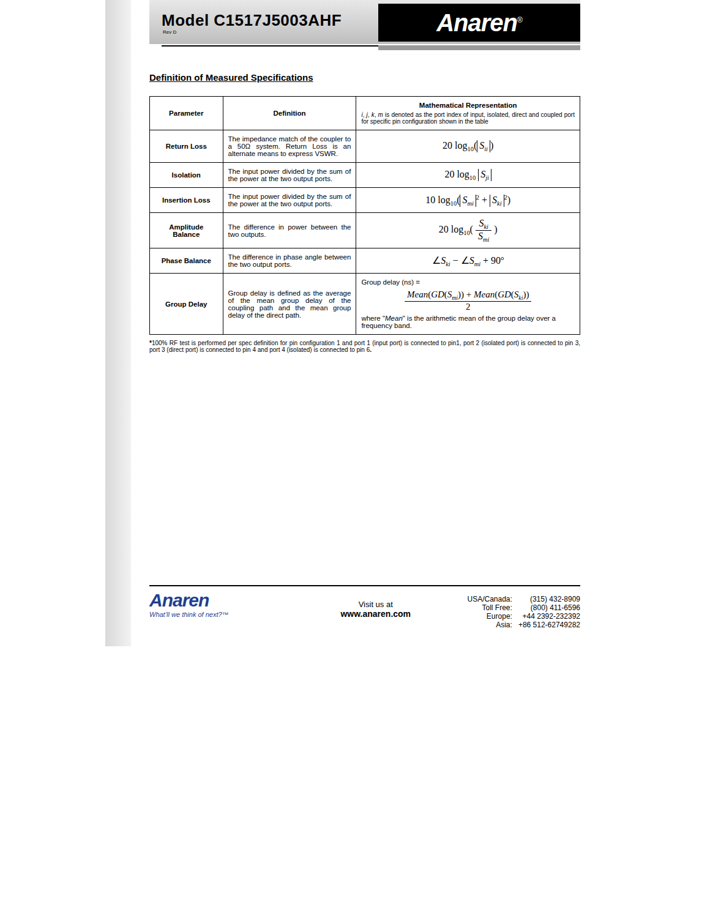Model C1517J5003AHF
Rev D
Anaren®
Definition of Measured Specifications
| Parameter | Definition | Mathematical Representation i , j , k , m is denoted as the port index of input, isolated, direct and coupled port for specific pin configuration shown in the table |
| --- | --- | --- |
| Return Loss | The impedance match of the coupler to a 50Ω system. Return Loss is an alternate means to express VSWR. | 20 log 10 ( S ii ) |
| Isolation | The input power divided by the sum of the power at the two output ports. | 20 log 10 S ji |
| Insertion Loss | The input power divided by the sum of the power at the two output ports. | 10 log 10 ( S mi 2 + S ki 2 ) |
| Amplitude Balance | The difference in power between the two outputs. | 20 log 10 ( S ki S mi ) |
| Phase Balance | The difference in phase angle between the two output ports. | ∠ S ki − ∠ S mi + 90 o |
| Group Delay | Group delay is defined as the average of the mean group delay of the coupling path and the mean group delay of the direct path. | Group delay (ns) = Mean ( GD ( S mi )) + Mean ( GD ( S ki )) 2 where " Mean " is the arithmetic mean of the group delay over a frequency band. |
*100% RF test is performed per spec definition for pin configuration 1 and port 1 (input port) is connected to pin1, port 2 (isolated port) is connected to pin 3, port 3 (direct port) is connected to pin 4 and port 4 (isolated) is connected to pin 6.
Anaren
What’ll we think of next?™
Visit us at
www.anaren.com
| USA/Canada: | (315) 432-8909 |
| Toll Free: | (800) 411-6596 |
| Europe: | +44 2392-232392 |
| Asia: | +86 512-62749282 |